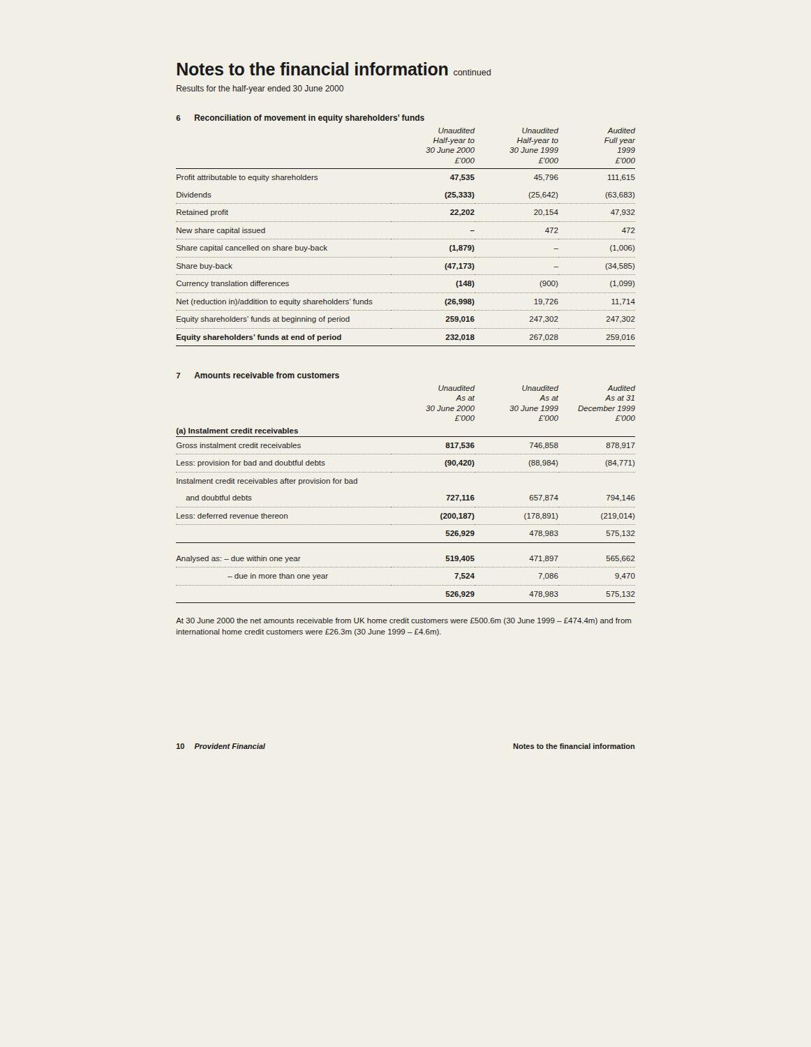Notes to the financial information continued
Results for the half-year ended 30 June 2000
6
Reconciliation of movement in equity shareholders’ funds
| | Unaudited Half-year to 30 June 2000 £’000 | Unaudited Half-year to 30 June 1999 £’000 | Audited Full year 1999 £’000 |
| --- | --- | --- | --- |
| Profit attributable to equity shareholders | 47,535 | 45,796 | 111,615 |
| Dividends | (25,333) | (25,642) | (63,683) |
| Retained profit | 22,202 | 20,154 | 47,932 |
| New share capital issued | – | 472 | 472 |
| Share capital cancelled on share buy-back | (1,879) | – | (1,006) |
| Share buy-back | (47,173) | – | (34,585) |
| Currency translation differences | (148) | (900) | (1,099) |
| Net (reduction in)/addition to equity shareholders’ funds | (26,998) | 19,726 | 11,714 |
| Equity shareholders’ funds at beginning of period | 259,016 | 247,302 | 247,302 |
| Equity shareholders’ funds at end of period | 232,018 | 267,028 | 259,016 |
7
Amounts receivable from customers
| | Unaudited As at 30 June 2000 £’000 | Unaudited As at 30 June 1999 £’000 | Audited As at 31 December 1999 £’000 |
| --- | --- | --- | --- |
| (a) Instalment credit receivables | | | |
| Gross instalment credit receivables | 817,536 | 746,858 | 878,917 |
| Less: provision for bad and doubtful debts | (90,420) | (88,984) | (84,771) |
| Instalment credit receivables after provision for bad | | | |
| and doubtful debts | 727,116 | 657,874 | 794,146 |
| Less: deferred revenue thereon | (200,187) | (178,891) | (219,014) |
| | 526,929 | 478,983 | 575,132 |
| Analysed as: – due within one year | 519,405 | 471,897 | 565,662 |
| – due in more than one year | 7,524 | 7,086 | 9,470 |
| | 526,929 | 478,983 | 575,132 |
At 30 June 2000 the net amounts receivable from UK home credit customers were £500.6m (30 June 1999 – £474.4m) and from international home credit customers were £26.3m (30 June 1999 – £4.6m).
10 Provident Financial
Notes to the financial information